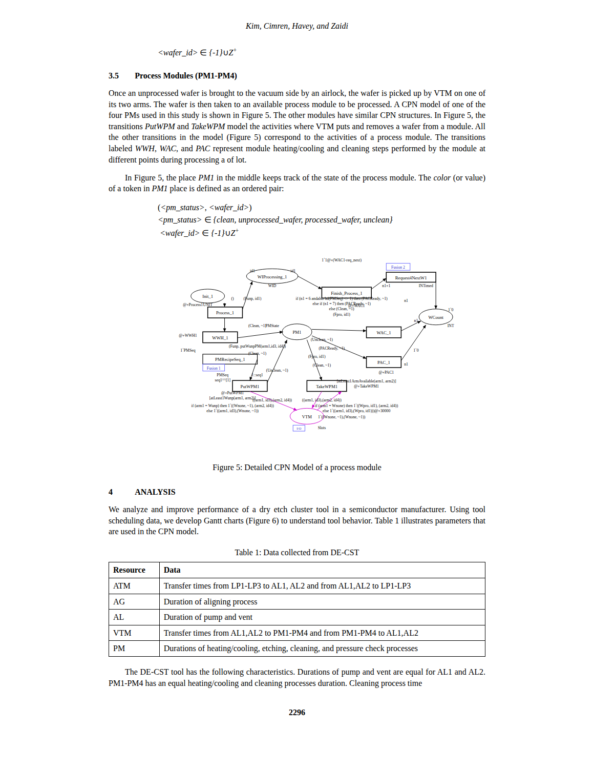Kim, Cimren, Havey, and Zaidi
<wafer_id> ∈ {-1}∪Z+
3.5 Process Modules (PM1-PM4)
Once an unprocessed wafer is brought to the vacuum side by an airlock, the wafer is picked up by VTM on one of its two arms. The wafer is then taken to an available process module to be processed. A CPN model of one of the four PMs used in this study is shown in Figure 5. The other modules have similar CPN structures. In Figure 5, the transitions PutWPM and TakeWPM model the activities where VTM puts and removes a wafer from a module. All the other transitions in the model (Figure 5) correspond to the activities of a process module. The transitions labeled WWH, WAC, and PAC represent module heating/cooling and cleaning steps performed by the module at different points during processing a of lot.
In Figure 5, the place PM1 in the middle keeps track of the state of the process module. The color (or value) of a token in PM1 place is defined as an ordered pair:
(<pm_status>, <wafer_id>)
<pm_status> ∈ {clean, unprocessed_wafer, processed_wafer, unclean}
<wafer_id> ∈ {-1}∪Z+
WIProcessing_1 Init_1 PM1 WCount VTM Process_1 Finish_Process_1 Request4NextW1 Fusion 2 WWH_1 WAC_1 PAC_1 PMRecipeSeq_1 Fusion 1 PutWPM1 TakeWPM1 I/O 1`1@+(WAC1-req_next) id1 id1 WID UNIT @+Process1 n1+1 INTimed 1`0 INT n1 n1 @+WAC1 (Fpro, id1) (Unclean, ~1) (PACReady, ~1) (Fpro, id1) (Clean, ~1) @+PAC1 n1 1`0 PMState (Clean, ~1) () (Funp, id1) @+WWH1 1`PMSeq (Funp, putWunpPM(arm1,id3, id4)) (Clean, ~1) (Unclean, ~1) PMSeq seq1^^[1] 1::seq1 @+PutWPM1 [atLeast1Wunp(arm1, arm2)] ((arm1, id3),(arm2, id4)) if (arm1 = Wunp) then 1`((Wnone, ~1), (arm2, id4)) else 1`((arm1, id3),(Wnone, ~1)) ((arm1, id3),(arm2, id4)) if (arm1 = Wnone) then 1`((Wpro, id1), (arm2, id4)) else 1`((arm1, id3),(Wpro, id1)))@+30000 1`((Wnone, ~1),(Wnone, ~1)) [atLeast1ArmAvailable(arm1, arm2)] @+TakeWPM1 Slots if (n1 = 6 andalso hd(PMSeq) <> 1) then (PACReady, ~1) else if (n1 = 7) then (PACReady, ~1) else (Clean, ~1)
Figure 5: Detailed CPN Model of a process module
4 ANALYSIS
We analyze and improve performance of a dry etch cluster tool in a semiconductor manufacturer. Using tool scheduling data, we develop Gantt charts (Figure 6) to understand tool behavior. Table 1 illustrates parameters that are used in the CPN model.
Table 1: Data collected from DE-CST
| Resource | Data |
| --- | --- |
| ATM | Transfer times from LP1-LP3 to AL1, AL2 and from AL1,AL2 to LP1-LP3 |
| AG | Duration of aligning process |
| AL | Duration of pump and vent |
| VTM | Transfer times from AL1,AL2 to PM1-PM4 and from PM1-PM4 to AL1,AL2 |
| PM | Durations of heating/cooling, etching, cleaning, and pressure check processes |
The DE-CST tool has the following characteristics. Durations of pump and vent are equal for AL1 and AL2. PM1-PM4 has an equal heating/cooling and cleaning processes duration. Cleaning process time
2296